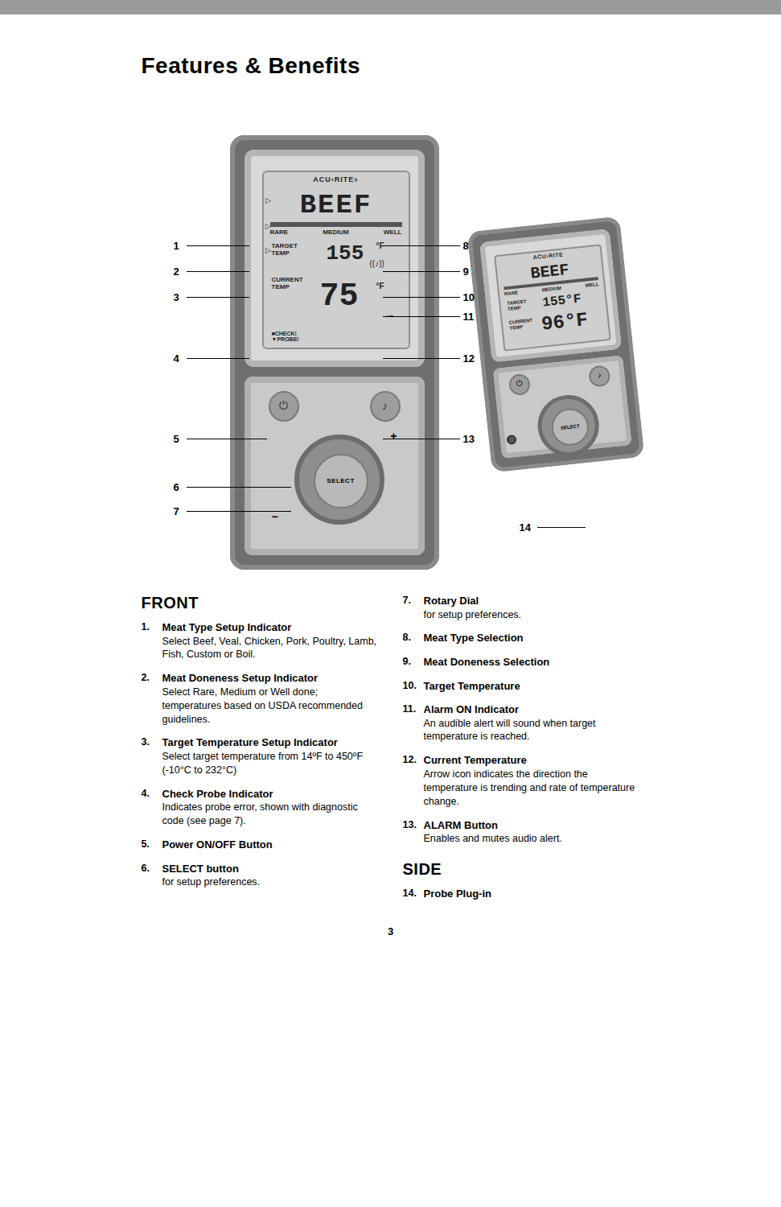Features & Benefits
ACU›RITE®
▷
BEEF
▷
RARE MEDIUM WELL
▷
TARGET
TEMP
155
°F
((♪))
CURRENT
TEMP
75
°F
→
■CHECK!
▼PROBE!
⏻
♪
+
−
SELECT
ACU›RITE
BEEF
RARE MEDIUM WELL
TARGET
TEMP
155°F
CURRENT
TEMP
96°F
⏻
♪
SELECT
1
2
3
4
5
6
7
8
9
10
11
12
13
14
FRONT
Meat Type Setup Indicator Select Beef, Veal, Chicken, Pork, Poultry, Lamb, Fish, Custom or Boil.
Meat Doneness Setup Indicator Select Rare, Medium or Well done; temperatures based on USDA recommended guidelines.
Target Temperature Setup Indicator Select target temperature from 14ºF to 450ºF (-10°C to 232°C)
Check Probe Indicator Indicates probe error, shown with diagnostic code (see page 7).
Power ON/OFF Button
SELECT button for setup preferences.
Rotary Dial for setup preferences.
Meat Type Selection
Meat Doneness Selection
Target Temperature
Alarm ON Indicator An audible alert will sound when target temperature is reached.
Current Temperature Arrow icon indicates the direction the temperature is trending and rate of temperature change.
ALARM Button Enables and mutes audio alert.
SIDE
Probe Plug-in
3